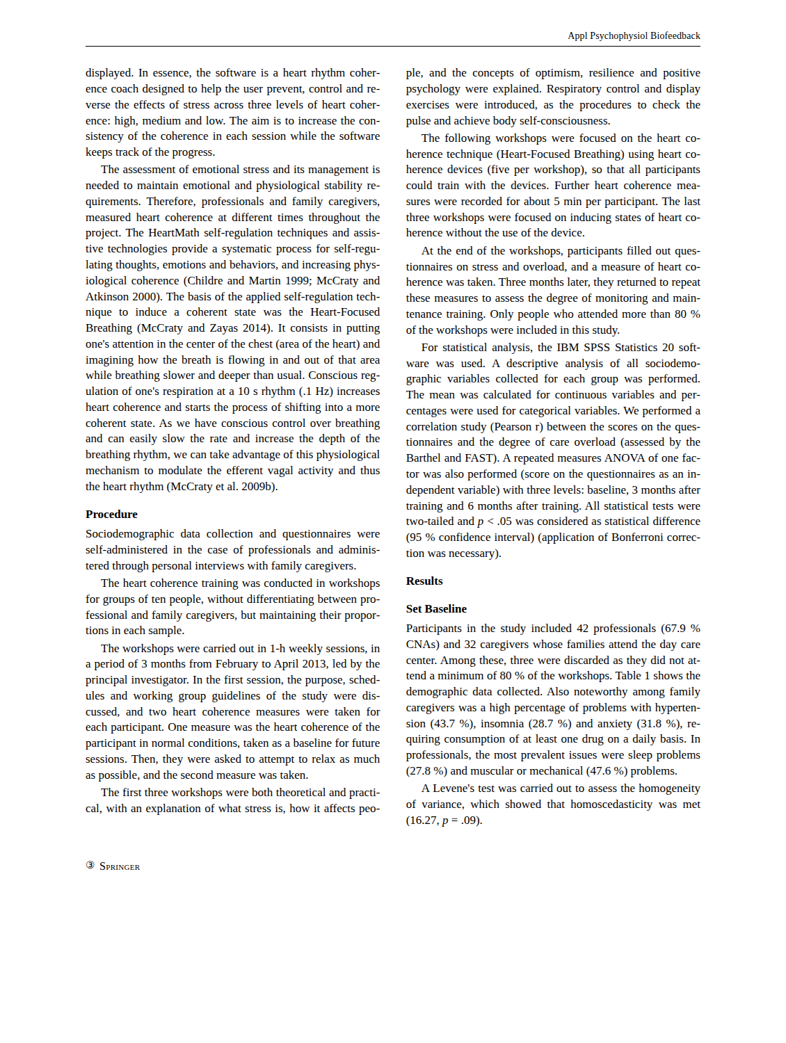Appl Psychophysiol Biofeedback
displayed. In essence, the software is a heart rhythm coherence coach designed to help the user prevent, control and reverse the effects of stress across three levels of heart coherence: high, medium and low. The aim is to increase the consistency of the coherence in each session while the software keeps track of the progress.
The assessment of emotional stress and its management is needed to maintain emotional and physiological stability requirements. Therefore, professionals and family caregivers, measured heart coherence at different times throughout the project. The HeartMath self-regulation techniques and assistive technologies provide a systematic process for self-regulating thoughts, emotions and behaviors, and increasing physiological coherence (Childre and Martin 1999; McCraty and Atkinson 2000). The basis of the applied self-regulation technique to induce a coherent state was the Heart-Focused Breathing (McCraty and Zayas 2014). It consists in putting one's attention in the center of the chest (area of the heart) and imagining how the breath is flowing in and out of that area while breathing slower and deeper than usual. Conscious regulation of one's respiration at a 10 s rhythm (.1 Hz) increases heart coherence and starts the process of shifting into a more coherent state. As we have conscious control over breathing and can easily slow the rate and increase the depth of the breathing rhythm, we can take advantage of this physiological mechanism to modulate the efferent vagal activity and thus the heart rhythm (McCraty et al. 2009b).
Procedure
Sociodemographic data collection and questionnaires were self-administered in the case of professionals and administered through personal interviews with family caregivers.
The heart coherence training was conducted in workshops for groups of ten people, without differentiating between professional and family caregivers, but maintaining their proportions in each sample.
The workshops were carried out in 1-h weekly sessions, in a period of 3 months from February to April 2013, led by the principal investigator. In the first session, the purpose, schedules and working group guidelines of the study were discussed, and two heart coherence measures were taken for each participant. One measure was the heart coherence of the participant in normal conditions, taken as a baseline for future sessions. Then, they were asked to attempt to relax as much as possible, and the second measure was taken.
The first three workshops were both theoretical and practical, with an explanation of what stress is, how it affects people, and the concepts of optimism, resilience and positive psychology were explained. Respiratory control and display exercises were introduced, as the procedures to check the pulse and achieve body self-consciousness.
The following workshops were focused on the heart coherence technique (Heart-Focused Breathing) using heart coherence devices (five per workshop), so that all participants could train with the devices. Further heart coherence measures were recorded for about 5 min per participant. The last three workshops were focused on inducing states of heart coherence without the use of the device.
At the end of the workshops, participants filled out questionnaires on stress and overload, and a measure of heart coherence was taken. Three months later, they returned to repeat these measures to assess the degree of monitoring and maintenance training. Only people who attended more than 80 % of the workshops were included in this study.
For statistical analysis, the IBM SPSS Statistics 20 software was used. A descriptive analysis of all sociodemographic variables collected for each group was performed. The mean was calculated for continuous variables and percentages were used for categorical variables. We performed a correlation study (Pearson r) between the scores on the questionnaires and the degree of care overload (assessed by the Barthel and FAST). A repeated measures ANOVA of one factor was also performed (score on the questionnaires as an independent variable) with three levels: baseline, 3 months after training and 6 months after training. All statistical tests were two-tailed and p < .05 was considered as statistical difference (95 % confidence interval) (application of Bonferroni correction was necessary).
Results
Set Baseline
Participants in the study included 42 professionals (67.9 % CNAs) and 32 caregivers whose families attend the day care center. Among these, three were discarded as they did not attend a minimum of 80 % of the workshops. Table 1 shows the demographic data collected. Also noteworthy among family caregivers was a high percentage of problems with hypertension (43.7 %), insomnia (28.7 %) and anxiety (31.8 %), requiring consumption of at least one drug on a daily basis. In professionals, the most prevalent issues were sleep problems (27.8 %) and muscular or mechanical (47.6 %) problems.
A Levene's test was carried out to assess the homogeneity of variance, which showed that homoscedasticity was met (16.27, p = .09).
③ Springer